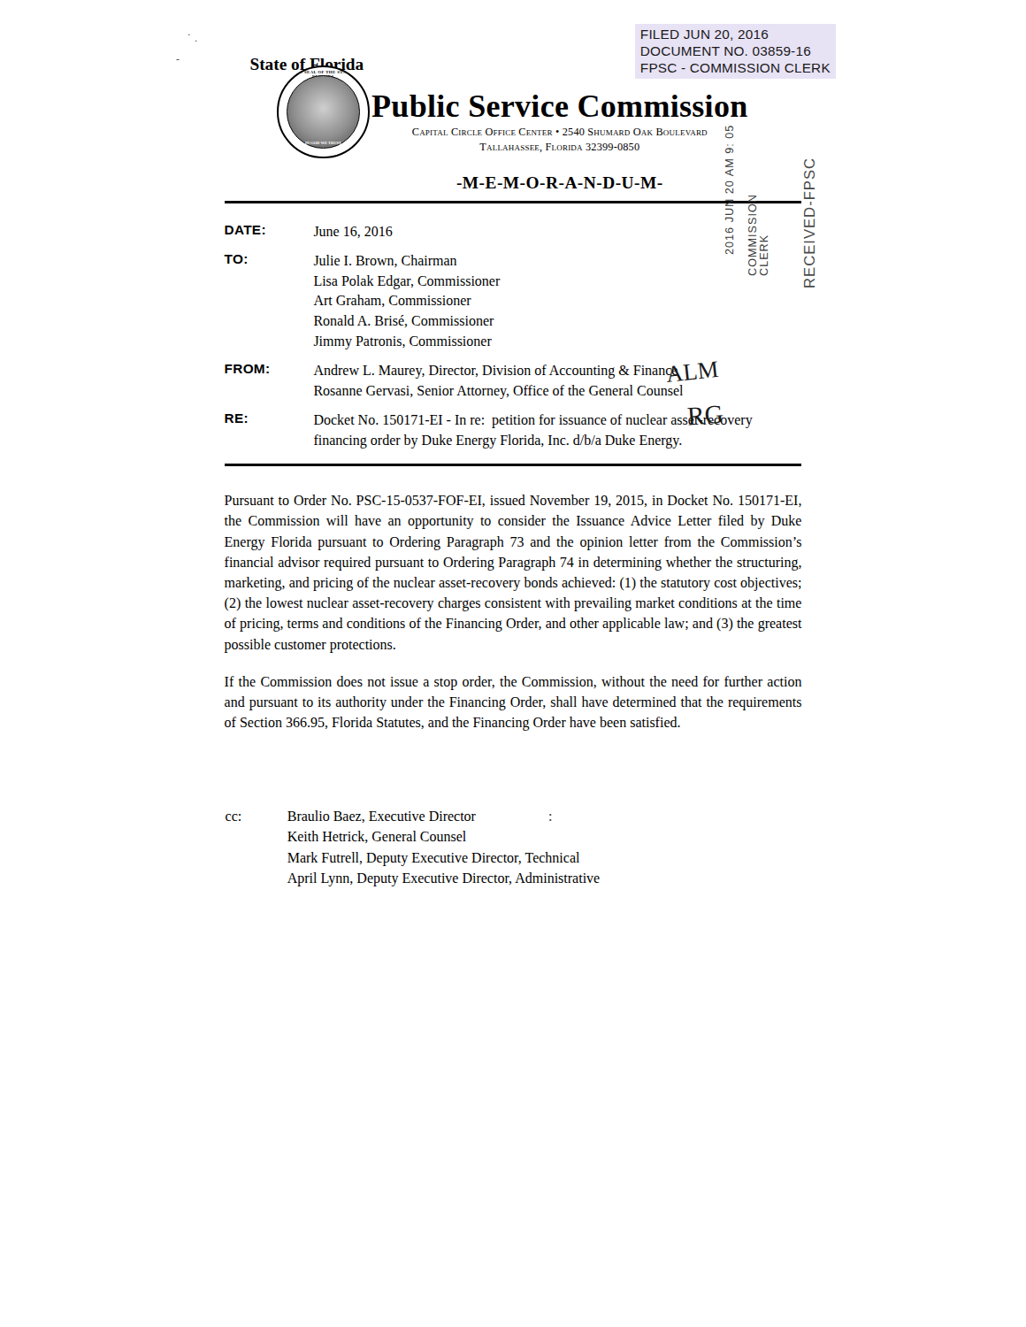FILED JUN 20, 2016
DOCUMENT NO. 03859-16
FPSC - COMMISSION CLERK
. . -
State of Florida
GREAT SEAL OF THE STATE OF FLORIDA
IN GOD WE TRUST
Public Service Commission
Capital Circle Office Center • 2540 Shumard Oak Boulevard
Tallahassee, Florida 32399-0850
-M-E-M-O-R-A-N-D-U-M-
2016 JUN 20 AM 9: 05
COMMISSION CLERK
RECEIVED-FPSC
ALM RG
| DATE: | June 16, 2016 |
| TO: | Julie I. Brown, Chairman Lisa Polak Edgar, Commissioner Art Graham, Commissioner Ronald A. Brisé, Commissioner Jimmy Patronis, Commissioner |
| FROM: | Andrew L. Maurey, Director, Division of Accounting & Finance Rosanne Gervasi, Senior Attorney, Office of the General Counsel |
| RE: | Docket No. 150171-EI - In re: petition for issuance of nuclear asset-recovery financing order by Duke Energy Florida, Inc. d/b/a Duke Energy. |
Pursuant to Order No. PSC-15-0537-FOF-EI, issued November 19, 2015, in Docket No. 150171-EI, the Commission will have an opportunity to consider the Issuance Advice Letter filed by Duke Energy Florida pursuant to Ordering Paragraph 73 and the opinion letter from the Commission’s financial advisor required pursuant to Ordering Paragraph 74 in determining whether the structuring, marketing, and pricing of the nuclear asset-recovery bonds achieved: (1) the statutory cost objectives; (2) the lowest nuclear asset-recovery charges consistent with prevailing market conditions at the time of pricing, terms and conditions of the Financing Order, and other applicable law; and (3) the greatest possible customer protections.
If the Commission does not issue a stop order, the Commission, without the need for further action and pursuant to its authority under the Financing Order, shall have determined that the requirements of Section 366.95, Florida Statutes, and the Financing Order have been satisfied.
| cc: | Braulio Baez, Executive Director : Keith Hetrick, General Counsel Mark Futrell, Deputy Executive Director, Technical April Lynn, Deputy Executive Director, Administrative |